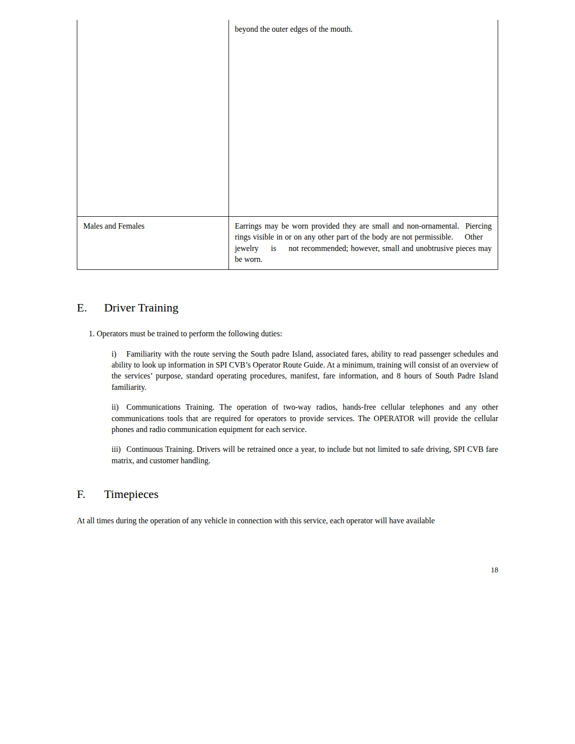| | beyond the outer edges of the mouth. |
| Males and Females | Earrings may be worn provided they are small and non-ornamental. Piercing rings visible in or on any other part of the body are not permissible. Other jewelry is not recommended; however, small and unobtrusive pieces may be worn. |
E. Driver Training
Operators must be trained to perform the following duties:
i) Familiarity with the route serving the South padre Island, associated fares, ability to read passenger schedules and ability to look up information in SPI CVB’s Operator Route Guide. At a minimum, training will consist of an overview of the services’ purpose, standard operating procedures, manifest, fare information, and 8 hours of South Padre Island familiarity.
ii) Communications Training. The operation of two-way radios, hands-free cellular telephones and any other communications tools that are required for operators to provide services. The OPERATOR will provide the cellular phones and radio communication equipment for each service.
iii) Continuous Training. Drivers will be retrained once a year, to include but not limited to safe driving, SPI CVB fare matrix, and customer handling.
F. Timepieces
At all times during the operation of any vehicle in connection with this service, each operator will have available
18